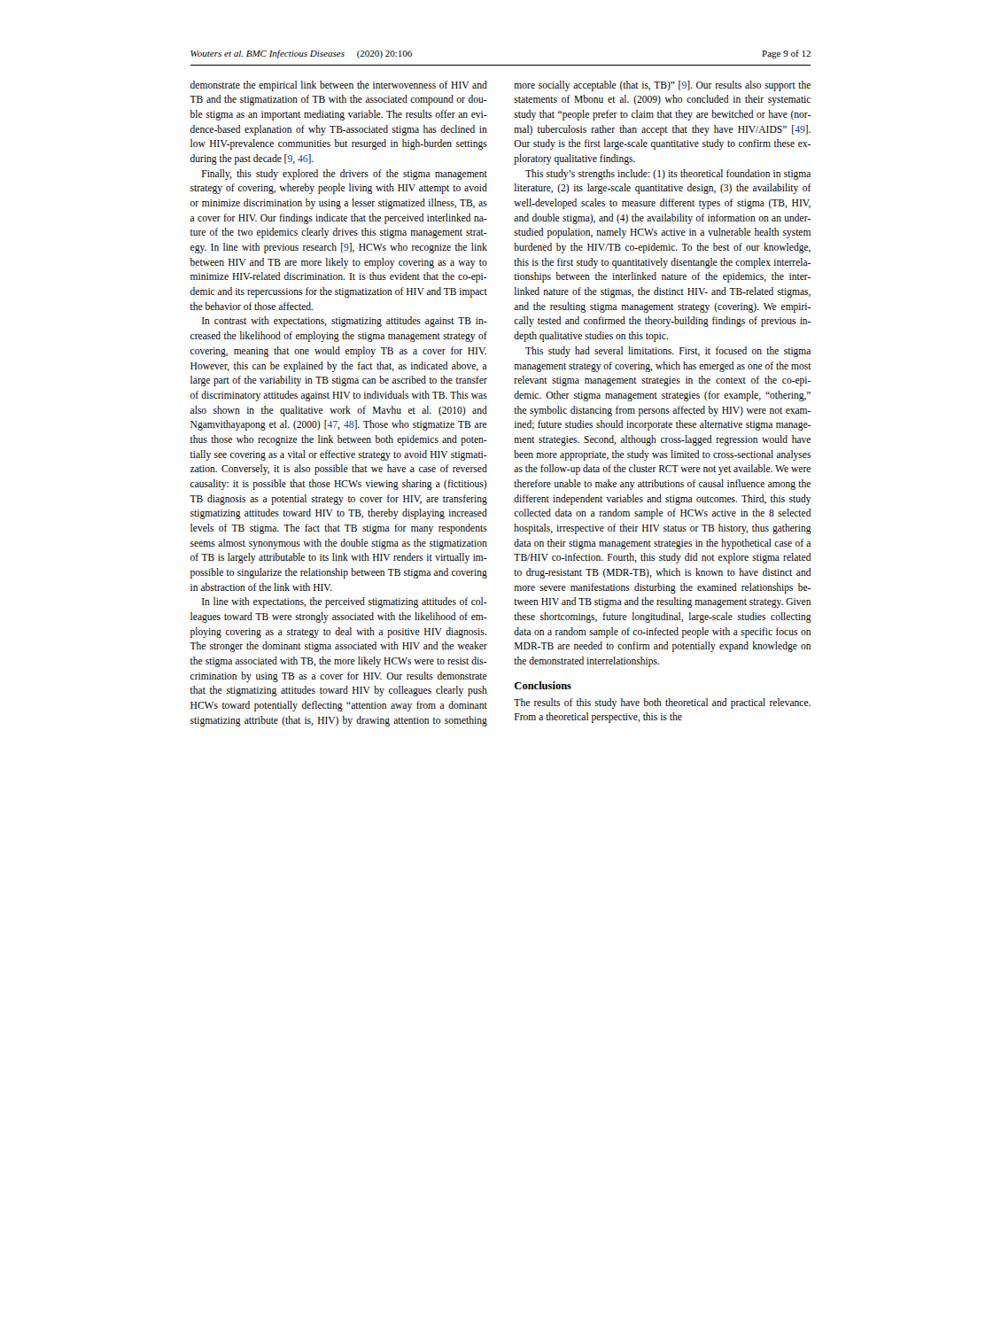Wouters et al. BMC Infectious Diseases (2020) 20:106
Page 9 of 12
demonstrate the empirical link between the interwovenness of HIV and TB and the stigmatization of TB with the associated compound or double stigma as an important mediating variable. The results offer an evidence-based explanation of why TB-associated stigma has declined in low HIV-prevalence communities but resurged in high-burden settings during the past decade [9, 46].
Finally, this study explored the drivers of the stigma management strategy of covering, whereby people living with HIV attempt to avoid or minimize discrimination by using a lesser stigmatized illness, TB, as a cover for HIV. Our findings indicate that the perceived interlinked nature of the two epidemics clearly drives this stigma management strategy. In line with previous research [9], HCWs who recognize the link between HIV and TB are more likely to employ covering as a way to minimize HIV-related discrimination. It is thus evident that the co-epidemic and its repercussions for the stigmatization of HIV and TB impact the behavior of those affected.
In contrast with expectations, stigmatizing attitudes against TB increased the likelihood of employing the stigma management strategy of covering, meaning that one would employ TB as a cover for HIV. However, this can be explained by the fact that, as indicated above, a large part of the variability in TB stigma can be ascribed to the transfer of discriminatory attitudes against HIV to individuals with TB. This was also shown in the qualitative work of Mavhu et al. (2010) and Ngamvithayapong et al. (2000) [47, 48]. Those who stigmatize TB are thus those who recognize the link between both epidemics and potentially see covering as a vital or effective strategy to avoid HIV stigmatization. Conversely, it is also possible that we have a case of reversed causality: it is possible that those HCWs viewing sharing a (fictitious) TB diagnosis as a potential strategy to cover for HIV, are transfering stigmatizing attitudes toward HIV to TB, thereby displaying increased levels of TB stigma. The fact that TB stigma for many respondents seems almost synonymous with the double stigma as the stigmatization of TB is largely attributable to its link with HIV renders it virtually impossible to singularize the relationship between TB stigma and covering in abstraction of the link with HIV.
In line with expectations, the perceived stigmatizing attitudes of colleagues toward TB were strongly associated with the likelihood of employing covering as a strategy to deal with a positive HIV diagnosis. The stronger the dominant stigma associated with HIV and the weaker the stigma associated with TB, the more likely HCWs were to resist discrimination by using TB as a cover for HIV. Our results demonstrate that the stigmatizing attitudes toward HIV by colleagues clearly push HCWs toward potentially deflecting “attention away from a dominant stigmatizing attribute (that is, HIV) by drawing attention to something more socially acceptable (that is, TB)” [9]. Our results also support the statements of Mbonu et al. (2009) who concluded in their systematic study that “people prefer to claim that they are bewitched or have (normal) tuberculosis rather than accept that they have HIV/AIDS” [49]. Our study is the first large-scale quantitative study to confirm these exploratory qualitative findings.
This study’s strengths include: (1) its theoretical foundation in stigma literature, (2) its large-scale quantitative design, (3) the availability of well-developed scales to measure different types of stigma (TB, HIV, and double stigma), and (4) the availability of information on an understudied population, namely HCWs active in a vulnerable health system burdened by the HIV/TB co-epidemic. To the best of our knowledge, this is the first study to quantitatively disentangle the complex interrelationships between the interlinked nature of the epidemics, the interlinked nature of the stigmas, the distinct HIV- and TB-related stigmas, and the resulting stigma management strategy (covering). We empirically tested and confirmed the theory-building findings of previous in-depth qualitative studies on this topic.
This study had several limitations. First, it focused on the stigma management strategy of covering, which has emerged as one of the most relevant stigma management strategies in the context of the co-epidemic. Other stigma management strategies (for example, “othering,” the symbolic distancing from persons affected by HIV) were not examined; future studies should incorporate these alternative stigma management strategies. Second, although cross-lagged regression would have been more appropriate, the study was limited to cross-sectional analyses as the follow-up data of the cluster RCT were not yet available. We were therefore unable to make any attributions of causal influence among the different independent variables and stigma outcomes. Third, this study collected data on a random sample of HCWs active in the 8 selected hospitals, irrespective of their HIV status or TB history, thus gathering data on their stigma management strategies in the hypothetical case of a TB/HIV co-infection. Fourth, this study did not explore stigma related to drug-resistant TB (MDR-TB), which is known to have distinct and more severe manifestations disturbing the examined relationships between HIV and TB stigma and the resulting management strategy. Given these shortcomings, future longitudinal, large-scale studies collecting data on a random sample of co-infected people with a specific focus on MDR-TB are needed to confirm and potentially expand knowledge on the demonstrated interrelationships.
Conclusions
The results of this study have both theoretical and practical relevance. From a theoretical perspective, this is the